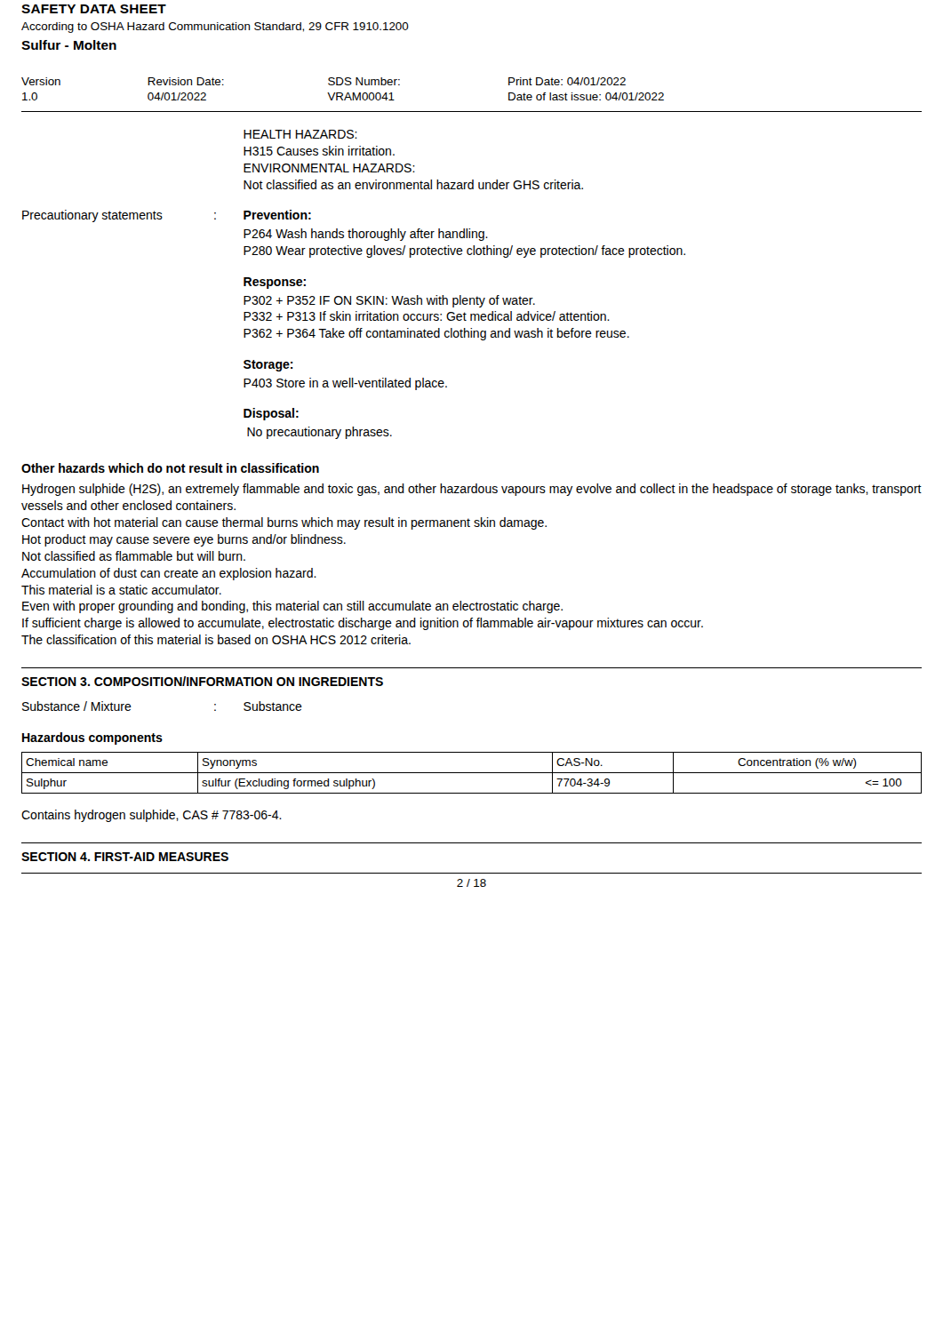SAFETY DATA SHEET
According to OSHA Hazard Communication Standard, 29 CFR 1910.1200
Sulfur - Molten
| Version 1.0 | Revision Date: 04/01/2022 | SDS Number: VRAM00041 | Print Date: 04/01/2022 Date of last issue: 04/01/2022 |
HEALTH HAZARDS:
H315 Causes skin irritation.
ENVIRONMENTAL HAZARDS:
Not classified as an environmental hazard under GHS criteria.
Precautionary statements
:
Prevention:
P264 Wash hands thoroughly after handling.
P280 Wear protective gloves/ protective clothing/ eye protection/ face protection.
Response:
P302 + P352 IF ON SKIN: Wash with plenty of water.
P332 + P313 If skin irritation occurs: Get medical advice/ attention.
P362 + P364 Take off contaminated clothing and wash it before reuse.
Storage:
P403 Store in a well-ventilated place.
Disposal:
No precautionary phrases.
Other hazards which do not result in classification
Hydrogen sulphide (H2S), an extremely flammable and toxic gas, and other hazardous vapours may evolve and collect in the headspace of storage tanks, transport vessels and other enclosed containers.
Contact with hot material can cause thermal burns which may result in permanent skin damage.
Hot product may cause severe eye burns and/or blindness.
Not classified as flammable but will burn.
Accumulation of dust can create an explosion hazard.
This material is a static accumulator.
Even with proper grounding and bonding, this material can still accumulate an electrostatic charge.
If sufficient charge is allowed to accumulate, electrostatic discharge and ignition of flammable air-vapour mixtures can occur.
The classification of this material is based on OSHA HCS 2012 criteria.
SECTION 3. COMPOSITION/INFORMATION ON INGREDIENTS
Substance / Mixture
:
Substance
Hazardous components
| Chemical name | Synonyms | CAS-No. | Concentration (% w/w) |
| --- | --- | --- | --- |
| Sulphur | sulfur (Excluding formed sulphur) | 7704-34-9 | <= 100 |
Contains hydrogen sulphide, CAS # 7783-06-4.
SECTION 4. FIRST-AID MEASURES
2 / 18